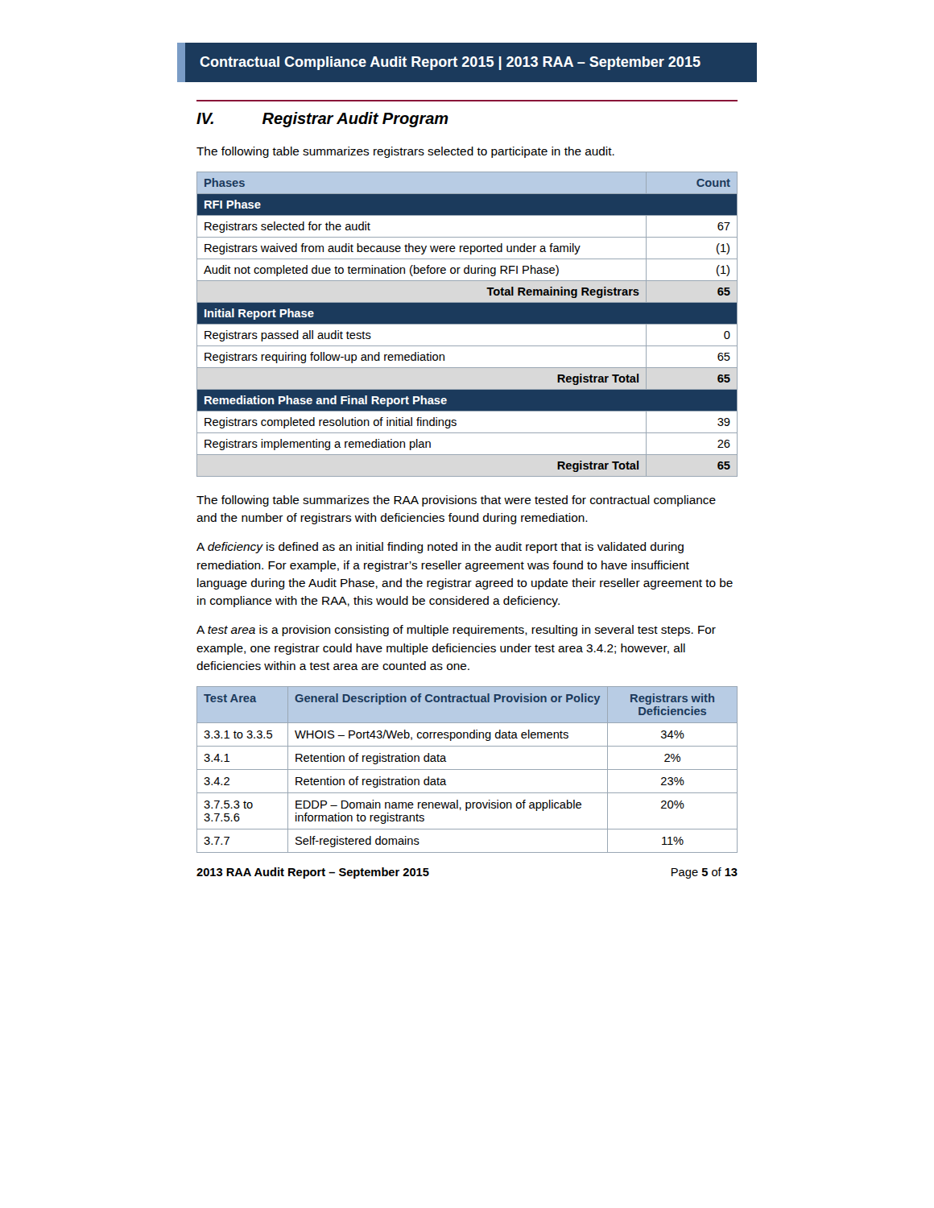Contractual Compliance Audit Report 2015 | 2013 RAA – September 2015
IV. Registrar Audit Program
The following table summarizes registrars selected to participate in the audit.
| Phases | Count |
| --- | --- |
| RFI Phase |
| Registrars selected for the audit | 67 |
| Registrars waived from audit because they were reported under a family | (1) |
| Audit not completed due to termination (before or during RFI Phase) | (1) |
| Total Remaining Registrars | 65 |
| Initial Report Phase |
| Registrars passed all audit tests | 0 |
| Registrars requiring follow-up and remediation | 65 |
| Registrar Total | 65 |
| Remediation Phase and Final Report Phase |
| Registrars completed resolution of initial findings | 39 |
| Registrars implementing a remediation plan | 26 |
| Registrar Total | 65 |
The following table summarizes the RAA provisions that were tested for contractual compliance and the number of registrars with deficiencies found during remediation.
A deficiency is defined as an initial finding noted in the audit report that is validated during remediation. For example, if a registrar’s reseller agreement was found to have insufficient language during the Audit Phase, and the registrar agreed to update their reseller agreement to be in compliance with the RAA, this would be considered a deficiency.
A test area is a provision consisting of multiple requirements, resulting in several test steps. For example, one registrar could have multiple deficiencies under test area 3.4.2; however, all deficiencies within a test area are counted as one.
| Test Area | General Description of Contractual Provision or Policy | Registrars with Deficiencies |
| --- | --- | --- |
| 3.3.1 to 3.3.5 | WHOIS – Port43/Web, corresponding data elements | 34% |
| 3.4.1 | Retention of registration data | 2% |
| 3.4.2 | Retention of registration data | 23% |
| 3.7.5.3 to 3.7.5.6 | EDDP – Domain name renewal, provision of applicable information to registrants | 20% |
| 3.7.7 | Self-registered domains | 11% |
2013 RAA Audit Report – September 2015 Page 5 of 13